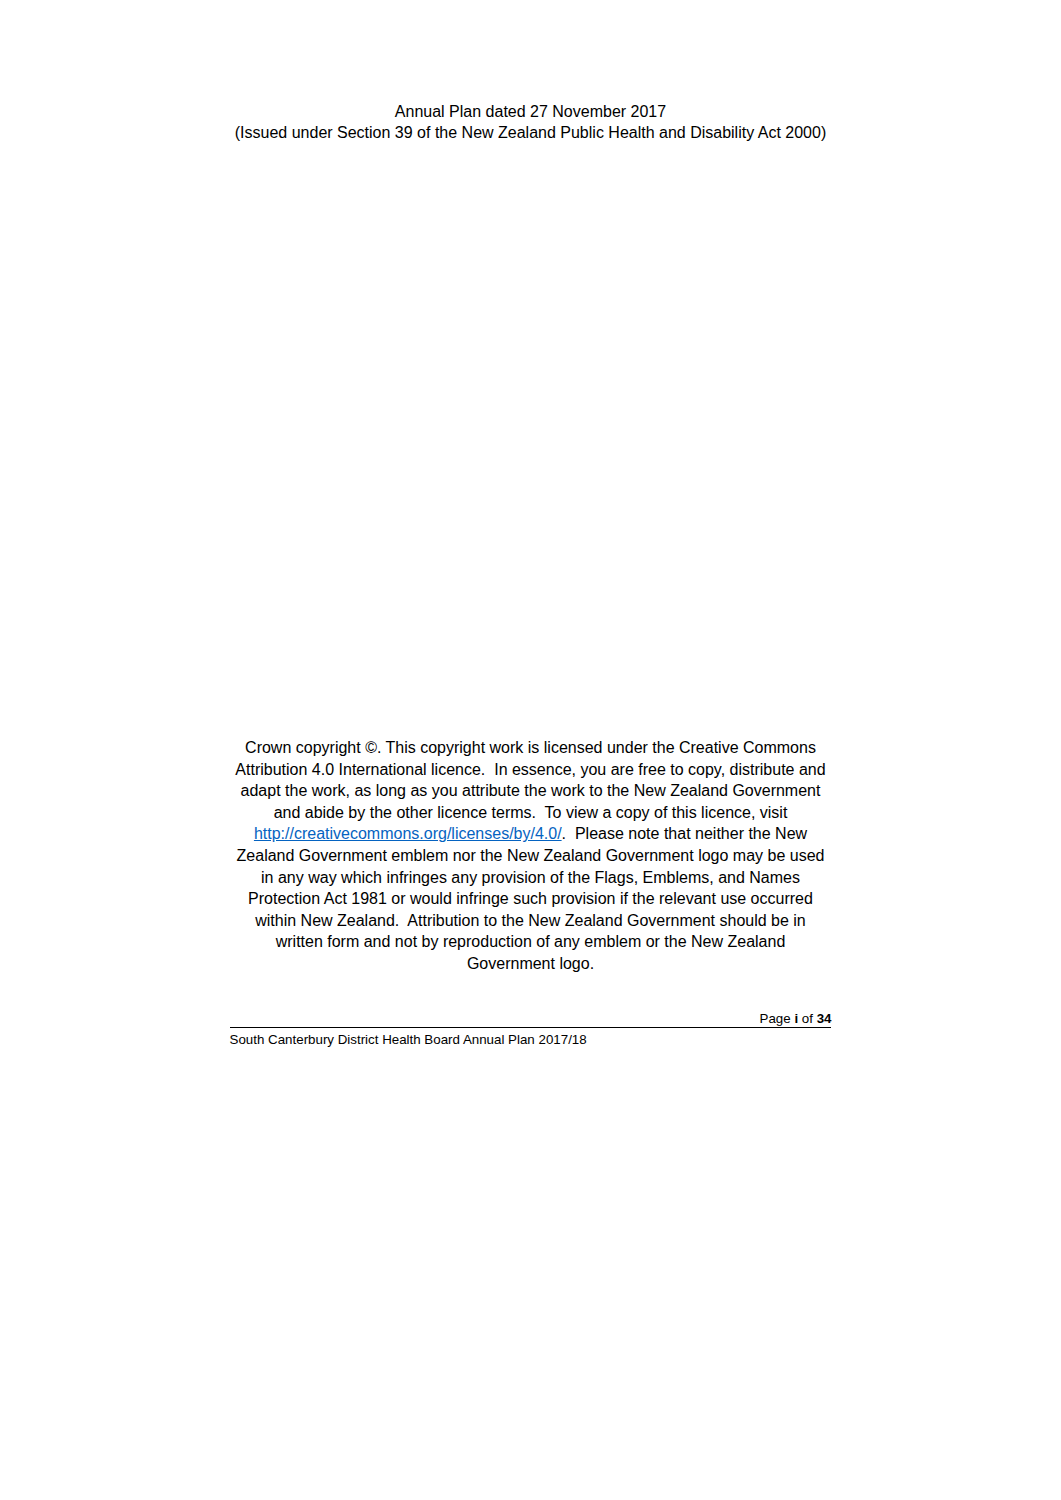Annual Plan dated 27 November 2017
(Issued under Section 39 of the New Zealand Public Health and Disability Act 2000)
Crown copyright ©. This copyright work is licensed under the Creative Commons Attribution 4.0 International licence. In essence, you are free to copy, distribute and adapt the work, as long as you attribute the work to the New Zealand Government and abide by the other licence terms. To view a copy of this licence, visit http://creativecommons.org/licenses/by/4.0/. Please note that neither the New Zealand Government emblem nor the New Zealand Government logo may be used in any way which infringes any provision of the Flags, Emblems, and Names Protection Act 1981 or would infringe such provision if the relevant use occurred within New Zealand. Attribution to the New Zealand Government should be in written form and not by reproduction of any emblem or the New Zealand Government logo.
Page i of 34
South Canterbury District Health Board Annual Plan 2017/18